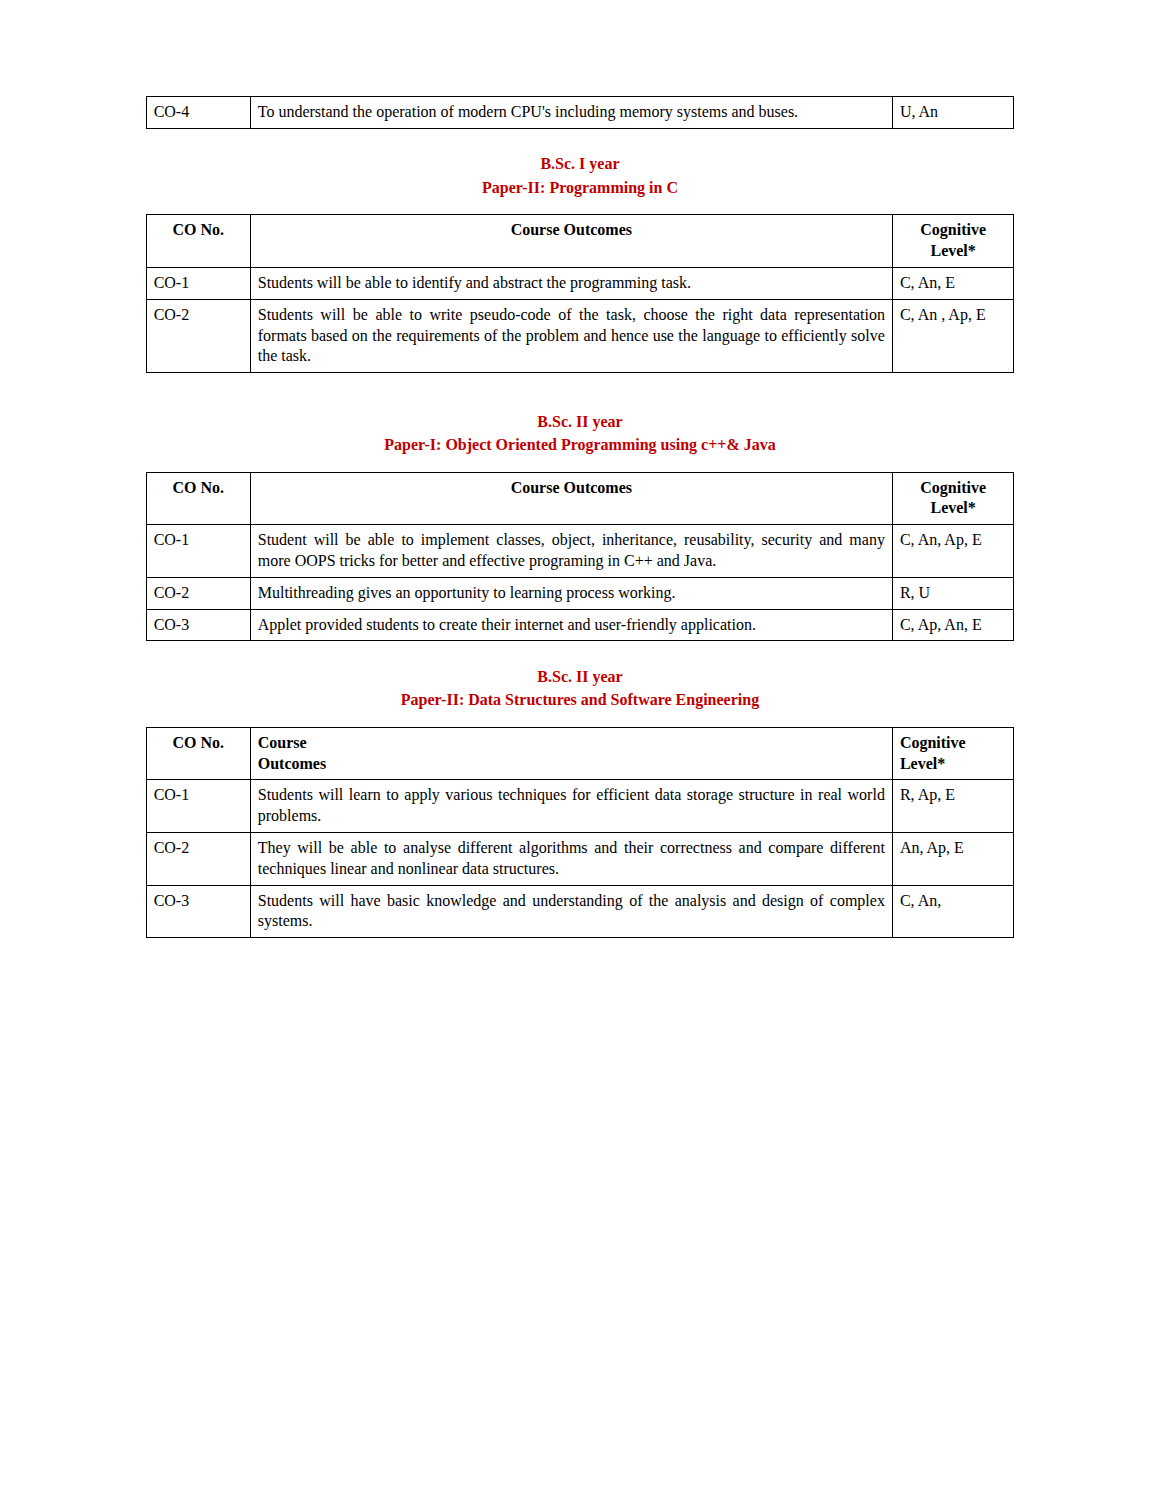| CO-4 | To understand the operation of modern CPU's including memory systems and buses. | U, An |
B.Sc. I year
Paper-II: Programming in C
| CO No. | Course Outcomes | Cognitive Level* |
| --- | --- | --- |
| CO-1 | Students will be able to identify and abstract the programming task. | C, An, E |
| CO-2 | Students will be able to write pseudo-code of the task, choose the right data representation formats based on the requirements of the problem and hence use the language to efficiently solve the task. | C, An , Ap, E |
B.Sc. II year
Paper-I: Object Oriented Programming using c++& Java
| CO No. | Course Outcomes | Cognitive Level* |
| --- | --- | --- |
| CO-1 | Student will be able to implement classes, object, inheritance, reusability, security and many more OOPS tricks for better and effective programing in C++ and Java. | C, An, Ap, E |
| CO-2 | Multithreading gives an opportunity to learning process working. | R, U |
| CO-3 | Applet provided students to create their internet and user-friendly application. | C, Ap, An, E |
B.Sc. II year
Paper-II: Data Structures and Software Engineering
| CO No. | Course Outcomes | Cognitive Level* |
| --- | --- | --- |
| CO-1 | Students will learn to apply various techniques for efficient data storage structure in real world problems. | R, Ap, E |
| CO-2 | They will be able to analyse different algorithms and their correctness and compare different techniques linear and nonlinear data structures. | An, Ap, E |
| CO-3 | Students will have basic knowledge and understanding of the analysis and design of complex systems. | C, An, |